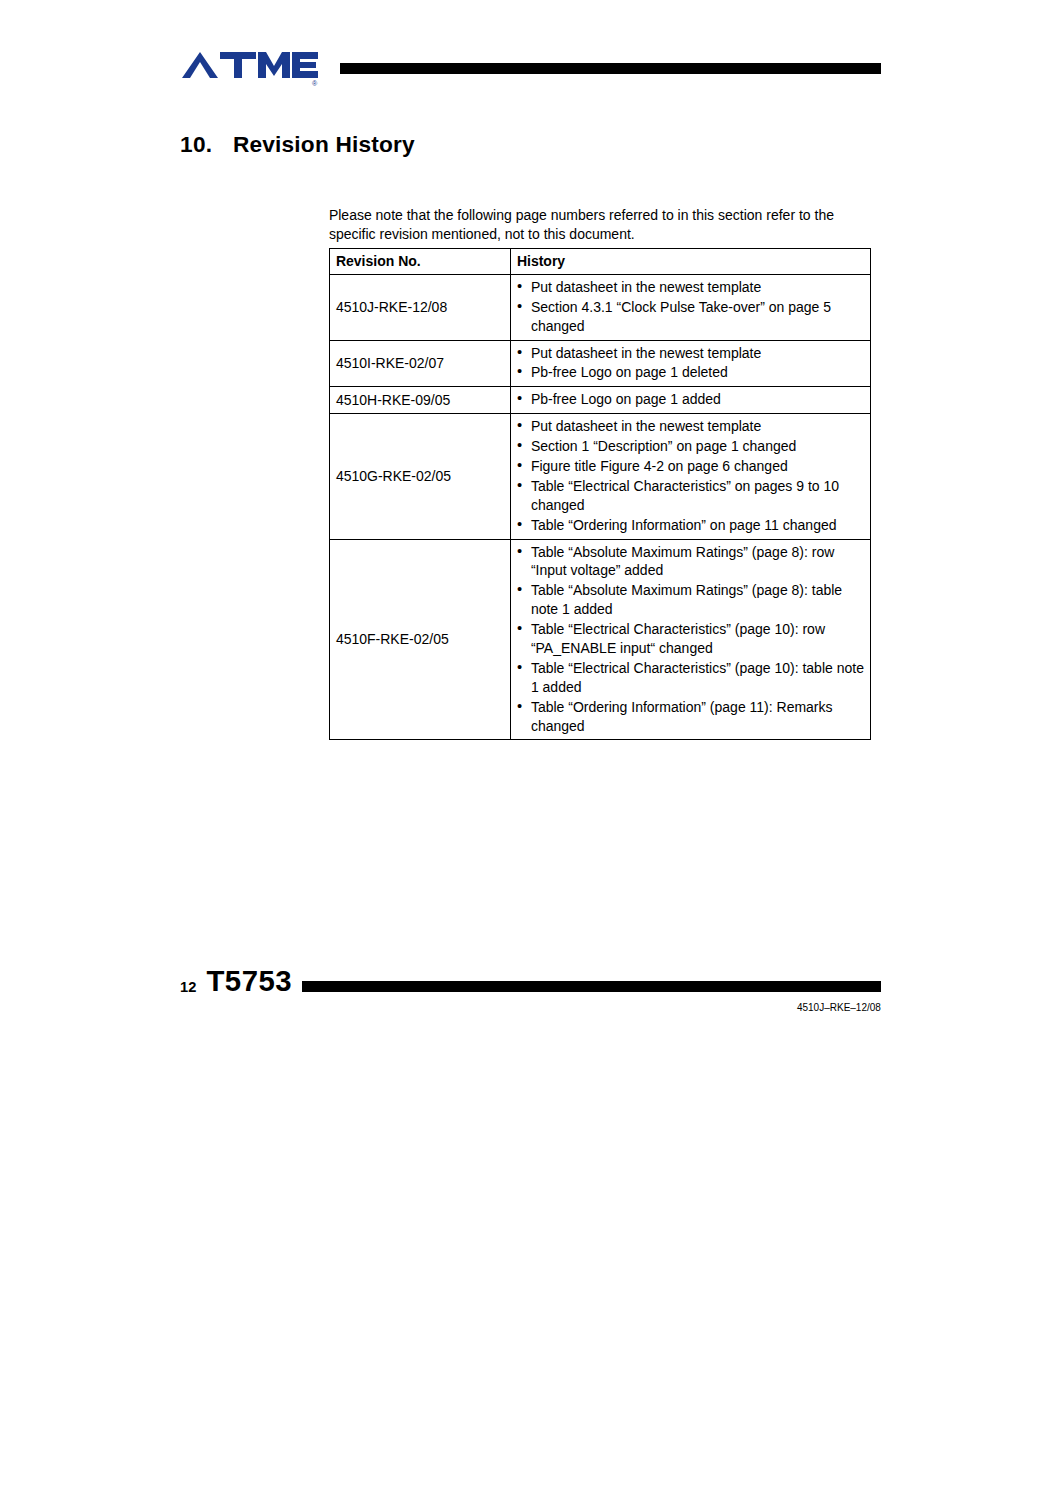®
10. Revision History
Please note that the following page numbers referred to in this section refer to the specific revision mentioned, not to this document.
| Revision No. | History |
| --- | --- |
| 4510J-RKE-12/08 | Put datasheet in the newest template Section 4.3.1 “Clock Pulse Take-over” on page 5 changed |
| 4510I-RKE-02/07 | Put datasheet in the newest template Pb-free Logo on page 1 deleted |
| 4510H-RKE-09/05 | Pb-free Logo on page 1 added |
| 4510G-RKE-02/05 | Put datasheet in the newest template Section 1 “Description” on page 1 changed Figure title Figure 4-2 on page 6 changed Table “Electrical Characteristics” on pages 9 to 10 changed Table “Ordering Information” on page 11 changed |
| 4510F-RKE-02/05 | Table “Absolute Maximum Ratings” (page 8): row “Input voltage” added Table “Absolute Maximum Ratings” (page 8): table note 1 added Table “Electrical Characteristics” (page 10): row “PA_ENABLE input“ changed Table “Electrical Characteristics” (page 10): table note 1 added Table “Ordering Information” (page 11): Remarks changed |
12
T5753
4510J–RKE–12/08